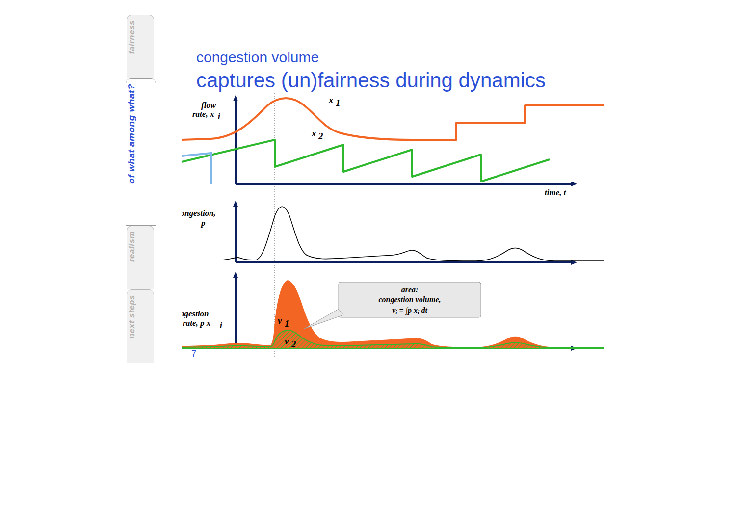fairness
of what among what?
realism
next steps
congestion volume
captures (un)fairness during dynamics
7
flow rate, x i time, t x 1 x 2 congestion, p congestion bit rate, p x i v 1 v 2 area: congestion volume, vi = ∫p xi dt